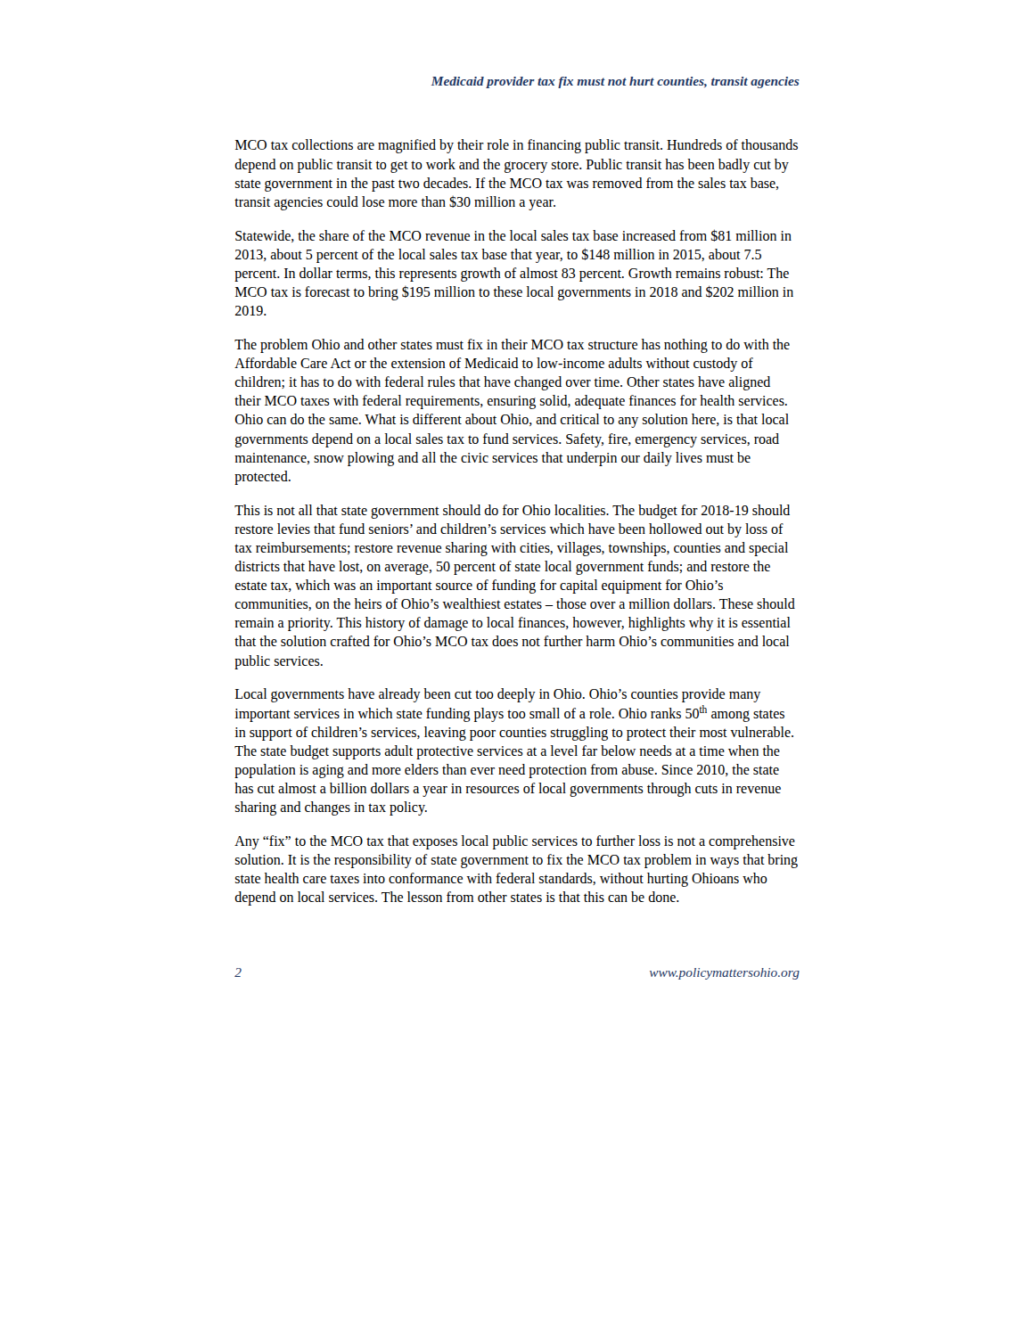Medicaid provider tax fix must not hurt counties, transit agencies
MCO tax collections are magnified by their role in financing public transit. Hundreds of thousands depend on public transit to get to work and the grocery store. Public transit has been badly cut by state government in the past two decades. If the MCO tax was removed from the sales tax base, transit agencies could lose more than $30 million a year.
Statewide, the share of the MCO revenue in the local sales tax base increased from $81 million in 2013, about 5 percent of the local sales tax base that year, to $148 million in 2015, about 7.5 percent. In dollar terms, this represents growth of almost 83 percent. Growth remains robust: The MCO tax is forecast to bring $195 million to these local governments in 2018 and $202 million in 2019.
The problem Ohio and other states must fix in their MCO tax structure has nothing to do with the Affordable Care Act or the extension of Medicaid to low-income adults without custody of children; it has to do with federal rules that have changed over time. Other states have aligned their MCO taxes with federal requirements, ensuring solid, adequate finances for health services. Ohio can do the same. What is different about Ohio, and critical to any solution here, is that local governments depend on a local sales tax to fund services. Safety, fire, emergency services, road maintenance, snow plowing and all the civic services that underpin our daily lives must be protected.
This is not all that state government should do for Ohio localities. The budget for 2018-19 should restore levies that fund seniors’ and children’s services which have been hollowed out by loss of tax reimbursements; restore revenue sharing with cities, villages, townships, counties and special districts that have lost, on average, 50 percent of state local government funds; and restore the estate tax, which was an important source of funding for capital equipment for Ohio’s communities, on the heirs of Ohio’s wealthiest estates – those over a million dollars. These should remain a priority. This history of damage to local finances, however, highlights why it is essential that the solution crafted for Ohio’s MCO tax does not further harm Ohio’s communities and local public services.
Local governments have already been cut too deeply in Ohio. Ohio’s counties provide many important services in which state funding plays too small of a role. Ohio ranks 50th among states in support of children’s services, leaving poor counties struggling to protect their most vulnerable. The state budget supports adult protective services at a level far below needs at a time when the population is aging and more elders than ever need protection from abuse. Since 2010, the state has cut almost a billion dollars a year in resources of local governments through cuts in revenue sharing and changes in tax policy.
Any “fix” to the MCO tax that exposes local public services to further loss is not a comprehensive solution. It is the responsibility of state government to fix the MCO tax problem in ways that bring state health care taxes into conformance with federal standards, without hurting Ohioans who depend on local services. The lesson from other states is that this can be done.
2 www.policymattersohio.org